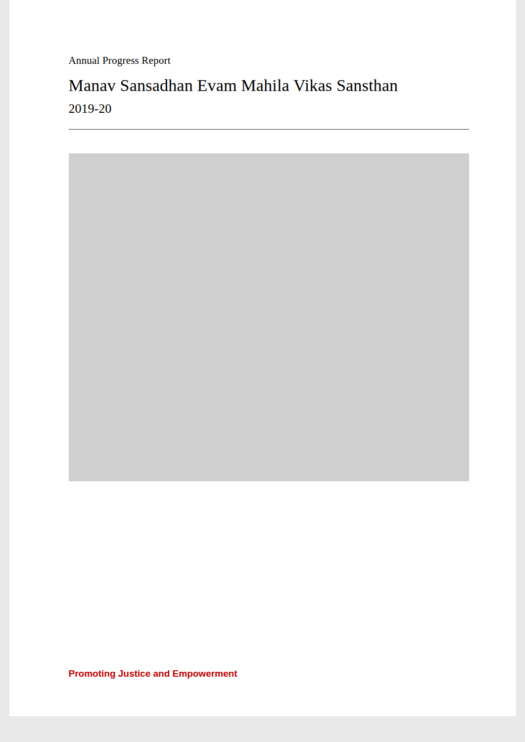Annual Progress Report
Manav Sansadhan Evam Mahila Vikas Sansthan
2019-20
Photograph: Women and children seated in a circle on a white sheet outdoors, engaged in a yarn and craft-making community activity.
Promoting Justice and Empowerment
मानव संसाधन एवम् महिला विकास संस्थान Manav Sansadhan Evam Mahila Vikas Sansthan वाराणसी